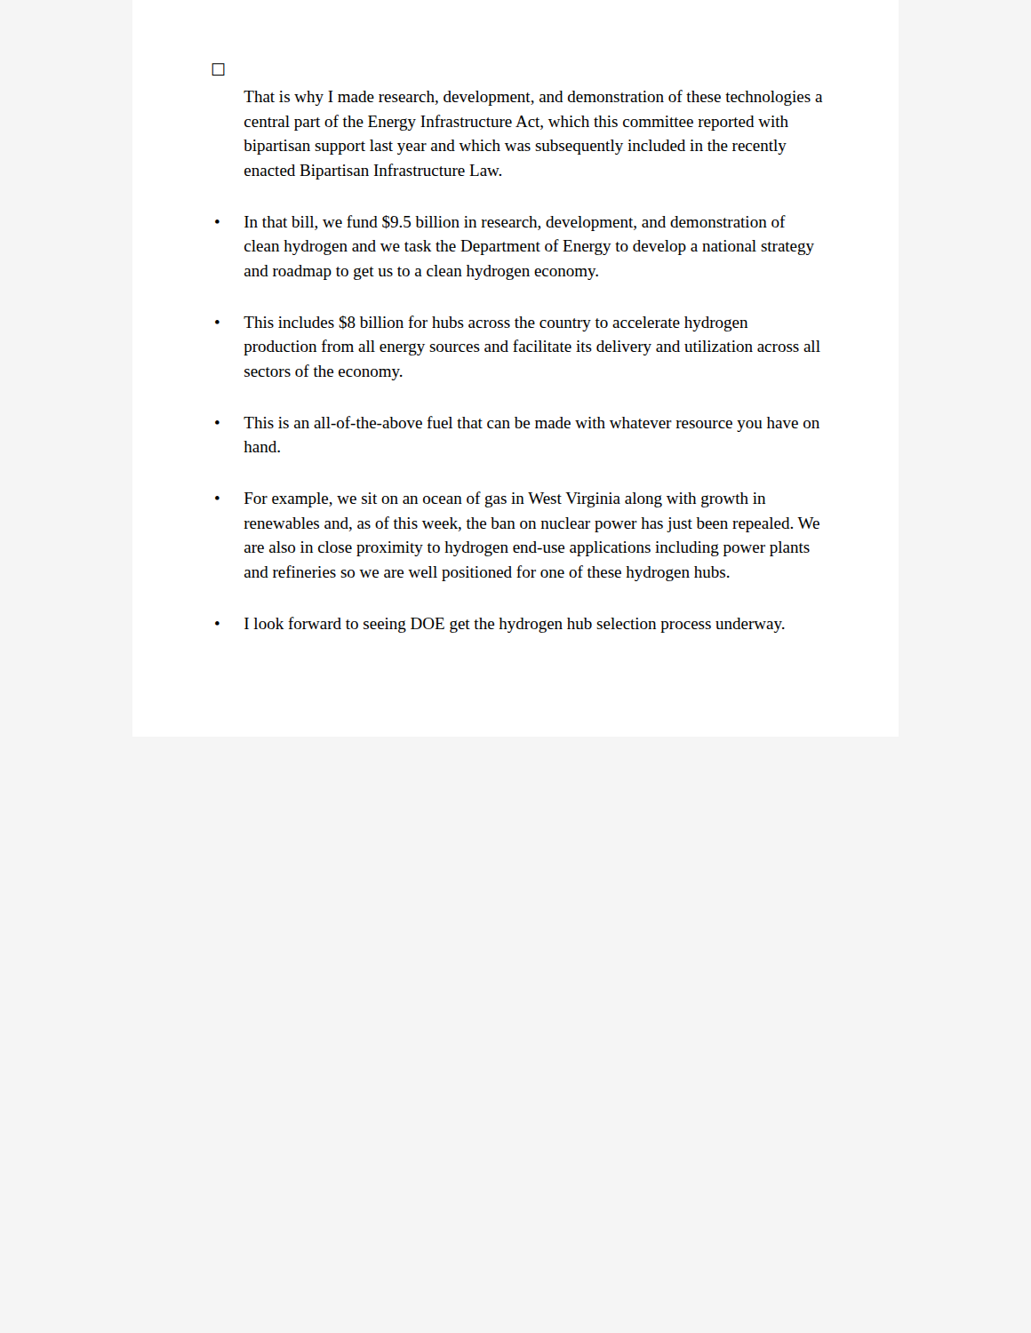☐That is why I made research, development, and demonstration of these technologies a central part of the Energy Infrastructure Act, which this committee reported with bipartisan support last year and which was subsequently included in the recently enacted Bipartisan Infrastructure Law.
In that bill, we fund $9.5 billion in research, development, and demonstration of clean hydrogen and we task the Department of Energy to develop a national strategy and roadmap to get us to a clean hydrogen economy.
This includes $8 billion for hubs across the country to accelerate hydrogen production from all energy sources and facilitate its delivery and utilization across all sectors of the economy.
This is an all-of-the-above fuel that can be made with whatever resource you have on hand.
For example, we sit on an ocean of gas in West Virginia along with growth in renewables and, as of this week, the ban on nuclear power has just been repealed. We are also in close proximity to hydrogen end-use applications including power plants and refineries so we are well positioned for one of these hydrogen hubs.
I look forward to seeing DOE get the hydrogen hub selection process underway.